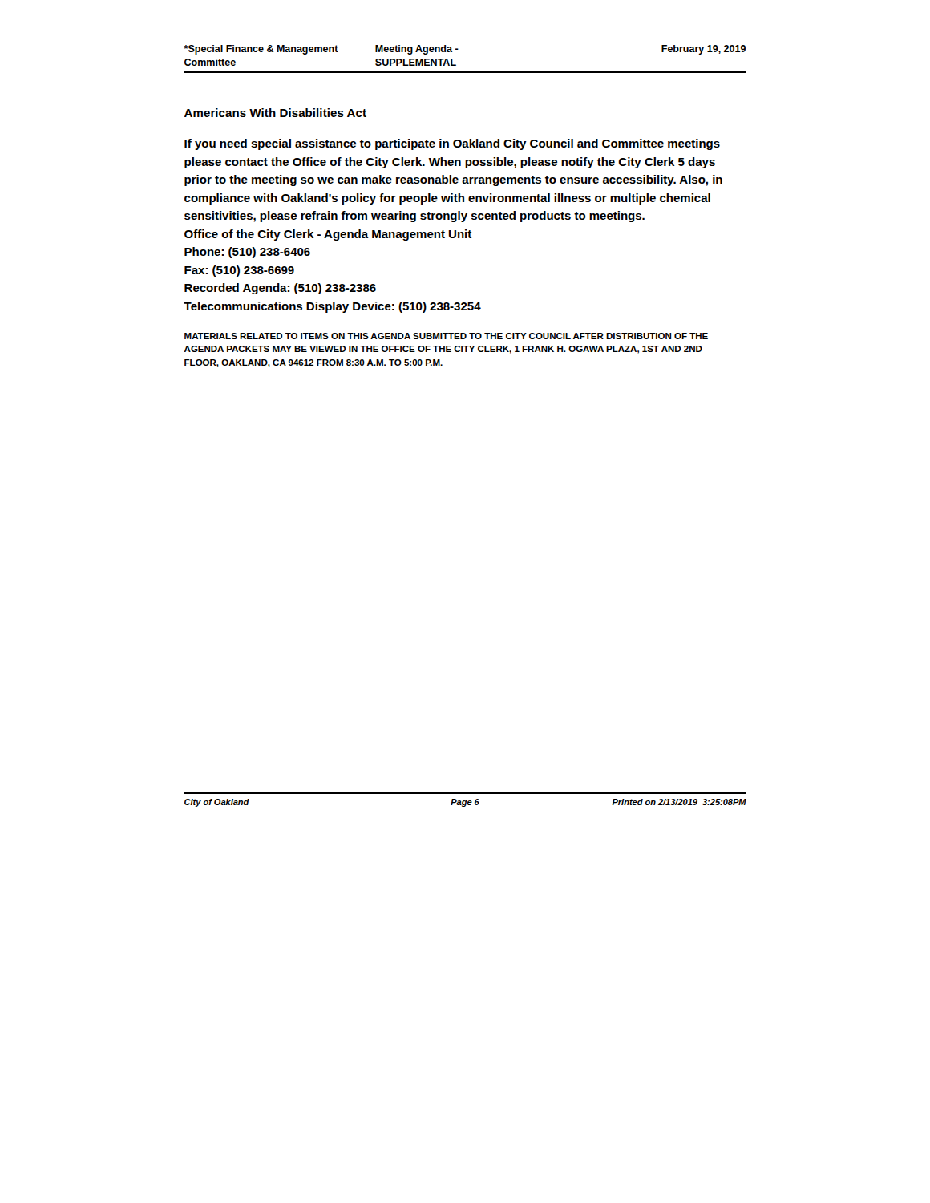| *Special Finance & Management Committee | Meeting Agenda - SUPPLEMENTAL | February 19, 2019 |
Americans With Disabilities Act
If you need special assistance to participate in Oakland City Council and Committee meetings please contact the Office of the City Clerk. When possible, please notify the City Clerk 5 days prior to the meeting so we can make reasonable arrangements to ensure accessibility. Also, in compliance with Oakland's policy for people with environmental illness or multiple chemical sensitivities, please refrain from wearing strongly scented products to meetings.
Office of the City Clerk - Agenda Management Unit
Phone: (510) 238-6406
Fax: (510) 238-6699
Recorded Agenda: (510) 238-2386
Telecommunications Display Device: (510) 238-3254
MATERIALS RELATED TO ITEMS ON THIS AGENDA SUBMITTED TO THE CITY COUNCIL AFTER DISTRIBUTION OF THE AGENDA PACKETS MAY BE VIEWED IN THE OFFICE OF THE CITY CLERK, 1 FRANK H. OGAWA PLAZA, 1ST AND 2ND FLOOR, OAKLAND, CA 94612 FROM 8:30 A.M. TO 5:00 P.M.
| City of Oakland | Page 6 | Printed on 2/13/2019 3:25:08PM |